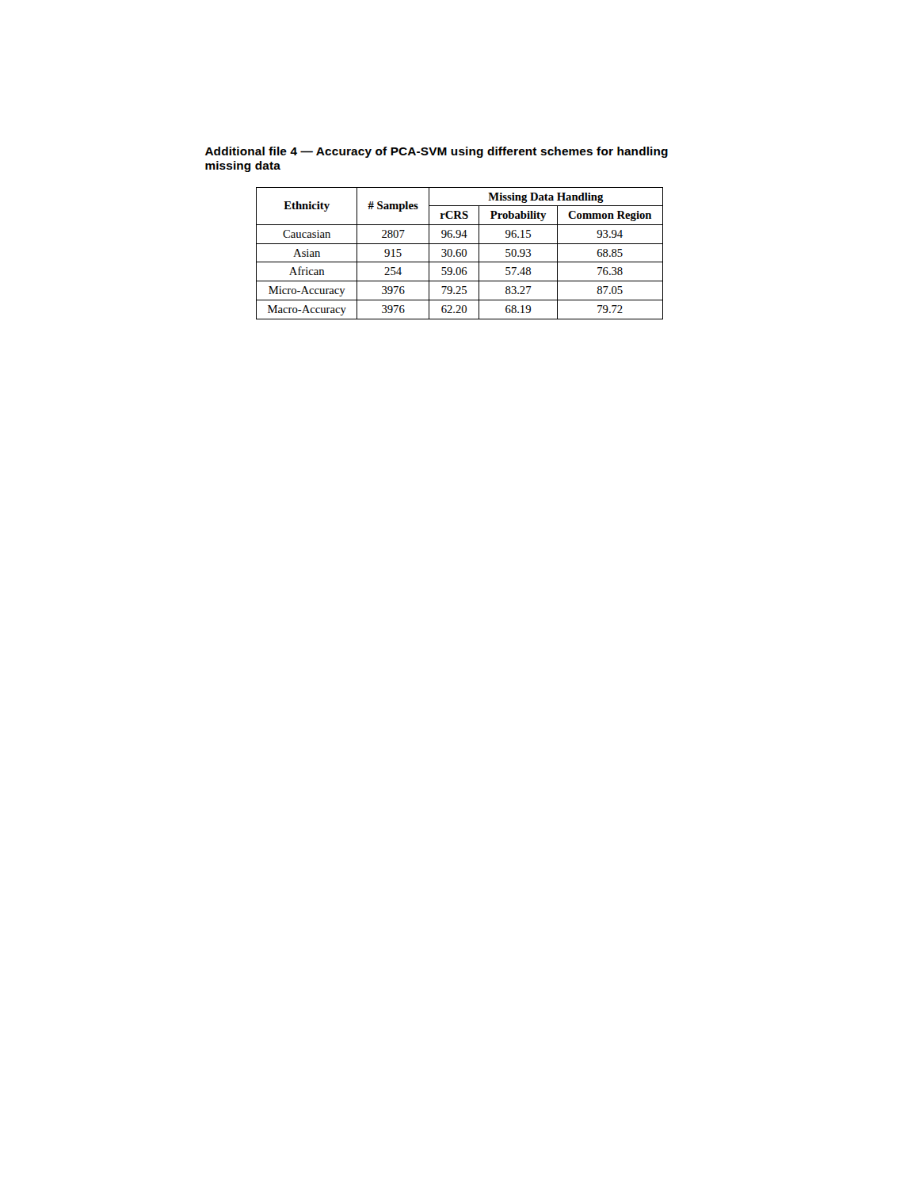Additional file 4 — Accuracy of PCA-SVM using different schemes for handling missing data
| Ethnicity | # Samples | Missing Data Handling |
| --- | --- | --- |
| rCRS | Probability | Common Region |
| Caucasian | 2807 | 96.94 | 96.15 | 93.94 |
| Asian | 915 | 30.60 | 50.93 | 68.85 |
| African | 254 | 59.06 | 57.48 | 76.38 |
| Micro-Accuracy | 3976 | 79.25 | 83.27 | 87.05 |
| Macro-Accuracy | 3976 | 62.20 | 68.19 | 79.72 |